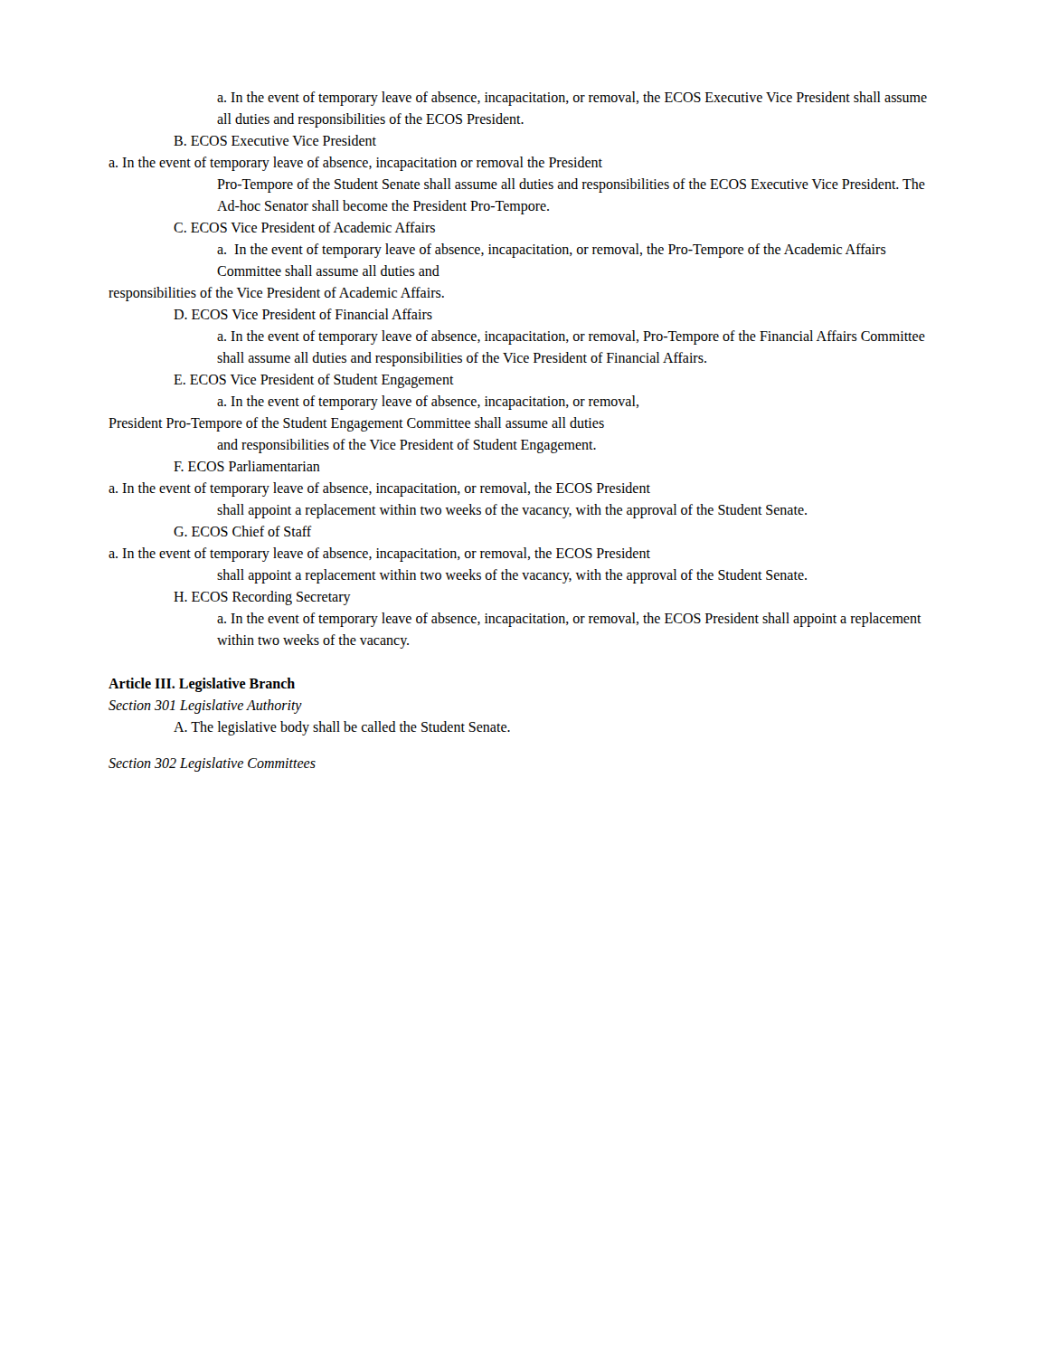a. In the event of temporary leave of absence, incapacitation, or removal, the ECOS Executive Vice President shall assume all duties and responsibilities of the ECOS President.
B. ECOS Executive Vice President
a. In the event of temporary leave of absence, incapacitation or removal the President
Pro-Tempore of the Student Senate shall assume all duties and responsibilities of the ECOS Executive Vice President. The Ad-hoc Senator shall become the President Pro-Tempore.
C. ECOS Vice President of Academic Affairs
a. In the event of temporary leave of absence, incapacitation, or removal, the Pro-Tempore of the Academic Affairs Committee shall assume all duties and
responsibilities of the Vice President of Academic Affairs.
D. ECOS Vice President of Financial Affairs
a. In the event of temporary leave of absence, incapacitation, or removal, Pro-Tempore of the Financial Affairs Committee shall assume all duties and responsibilities of the Vice President of Financial Affairs.
E. ECOS Vice President of Student Engagement
a. In the event of temporary leave of absence, incapacitation, or removal,
President Pro-Tempore of the Student Engagement Committee shall assume all duties
and responsibilities of the Vice President of Student Engagement.
F. ECOS Parliamentarian
a. In the event of temporary leave of absence, incapacitation, or removal, the ECOS President
shall appoint a replacement within two weeks of the vacancy, with the approval of the Student Senate.
G. ECOS Chief of Staff
a. In the event of temporary leave of absence, incapacitation, or removal, the ECOS President
shall appoint a replacement within two weeks of the vacancy, with the approval of the Student Senate.
H. ECOS Recording Secretary
a. In the event of temporary leave of absence, incapacitation, or removal, the ECOS President shall appoint a replacement within two weeks of the vacancy.
Article III. Legislative Branch
Section 301 Legislative Authority
A. The legislative body shall be called the Student Senate.
Section 302 Legislative Committees